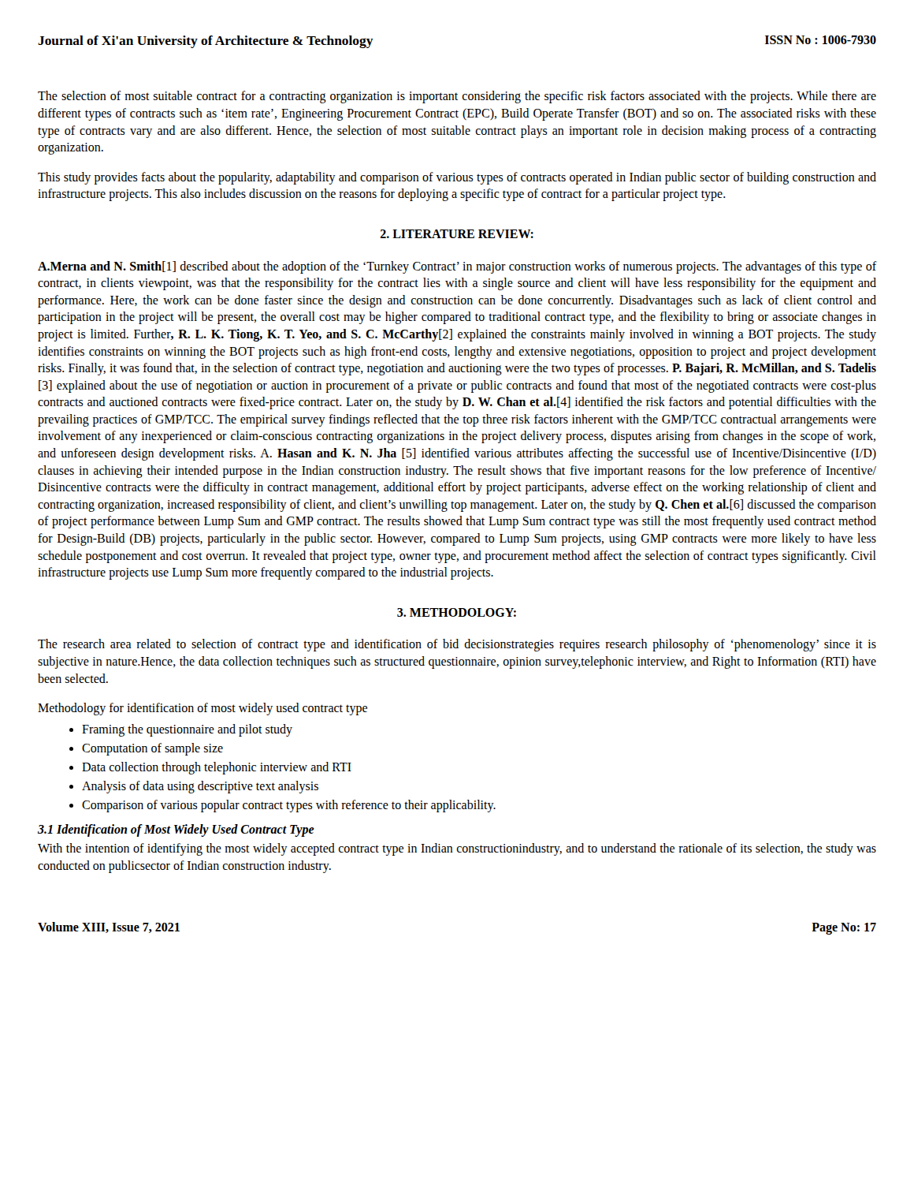Journal of Xi'an University of Architecture & Technology ISSN No : 1006-7930
The selection of most suitable contract for a contracting organization is important considering the specific risk factors associated with the projects. While there are different types of contracts such as ‘item rate’, Engineering Procurement Contract (EPC), Build Operate Transfer (BOT) and so on. The associated risks with these type of contracts vary and are also different. Hence, the selection of most suitable contract plays an important role in decision making process of a contracting organization.
This study provides facts about the popularity, adaptability and comparison of various types of contracts operated in Indian public sector of building construction and infrastructure projects. This also includes discussion on the reasons for deploying a specific type of contract for a particular project type.
2. LITERATURE REVIEW:
A.Merna and N. Smith[1] described about the adoption of the ‘Turnkey Contract’ in major construction works of numerous projects. The advantages of this type of contract, in clients viewpoint, was that the responsibility for the contract lies with a single source and client will have less responsibility for the equipment and performance. Here, the work can be done faster since the design and construction can be done concurrently. Disadvantages such as lack of client control and participation in the project will be present, the overall cost may be higher compared to traditional contract type, and the flexibility to bring or associate changes in project is limited. Further, R. L. K. Tiong, K. T. Yeo, and S. C. McCarthy[2] explained the constraints mainly involved in winning a BOT projects. The study identifies constraints on winning the BOT projects such as high front-end costs, lengthy and extensive negotiations, opposition to project and project development risks. Finally, it was found that, in the selection of contract type, negotiation and auctioning were the two types of processes. P. Bajari, R. McMillan, and S. Tadelis [3] explained about the use of negotiation or auction in procurement of a private or public contracts and found that most of the negotiated contracts were cost-plus contracts and auctioned contracts were fixed-price contract. Later on, the study by D. W. Chan et al.[4] identified the risk factors and potential difficulties with the prevailing practices of GMP/TCC. The empirical survey findings reflected that the top three risk factors inherent with the GMP/TCC contractual arrangements were involvement of any inexperienced or claim-conscious contracting organizations in the project delivery process, disputes arising from changes in the scope of work, and unforeseen design development risks. A. Hasan and K. N. Jha [5] identified various attributes affecting the successful use of Incentive/Disincentive (I/D) clauses in achieving their intended purpose in the Indian construction industry. The result shows that five important reasons for the low preference of Incentive/ Disincentive contracts were the difficulty in contract management, additional effort by project participants, adverse effect on the working relationship of client and contracting organization, increased responsibility of client, and client’s unwilling top management. Later on, the study by Q. Chen et al.[6] discussed the comparison of project performance between Lump Sum and GMP contract. The results showed that Lump Sum contract type was still the most frequently used contract method for Design-Build (DB) projects, particularly in the public sector. However, compared to Lump Sum projects, using GMP contracts were more likely to have less schedule postponement and cost overrun. It revealed that project type, owner type, and procurement method affect the selection of contract types significantly. Civil infrastructure projects use Lump Sum more frequently compared to the industrial projects.
3. METHODOLOGY:
The research area related to selection of contract type and identification of bid decisionstrategies requires research philosophy of ‘phenomenology’ since it is subjective in nature.Hence, the data collection techniques such as structured questionnaire, opinion survey,telephonic interview, and Right to Information (RTI) have been selected.
Methodology for identification of most widely used contract type
Framing the questionnaire and pilot study
Computation of sample size
Data collection through telephonic interview and RTI
Analysis of data using descriptive text analysis
Comparison of various popular contract types with reference to their applicability.
3.1 Identification of Most Widely Used Contract Type
With the intention of identifying the most widely accepted contract type in Indian constructionindustry, and to understand the rationale of its selection, the study was conducted on publicsector of Indian construction industry.
Volume XIII, Issue 7, 2021 Page No: 17